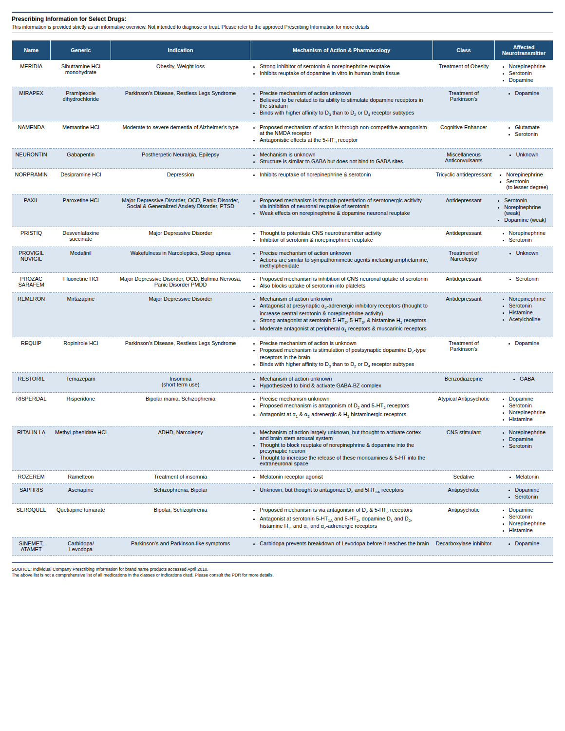Prescribing Information for Select Drugs:
This information is provided strictly as an informative overview. Not intended to diagnose or treat. Please refer to the approved Prescribing Information for more details
| Name | Generic | Indication | Mechanism of Action & Pharmacology | Class | Affected Neurotransmitter |
| --- | --- | --- | --- | --- | --- |
| MERIDIA | Sibutramine HCl monohydrate | Obesity, Weight loss | Strong inhibitor of serotonin & norepinephrine reuptake Inhibits reuptake of dopamine in vitro in human brain tissue | Treatment of Obesity | Norepinephrine Serotonin Dopamine |
| MIRAPEX | Pramipexole dihydrochloride | Parkinson's Disease, Restless Legs Syndrome | Precise mechanism of action unknown Believed to be related to its ability to stimulate dopamine receptors in the striatum Binds with higher affinity to D 3 than to D 2 or D 4 receptor subtypes | Treatment of Parkinson's | Dopamine |
| NAMENDA | Memantine HCl | Moderate to severe dementia of Alzheimer's type | Proposed mechanism of action is through non-competitive antagonism at the NMDA receptor Antagonistic effects at the 5-HT 3 receptor | Cognitive Enhancer | Glutamate Serotonin |
| NEURONTIN | Gabapentin | Postherpetic Neuralgia, Epilepsy | Mechanism is unknown Structure is similar to GABA but does not bind to GABA sites | Miscellaneous Anticonvulsants | Unknown |
| NORPRAMIN | Desipramine HCl | Depression | Inhibits reuptake of norepinephrine & serotonin | Tricyclic antidepressant | Norepinephrine Serotonin (to lesser degree) |
| PAXIL | Paroxetine HCl | Major Depressive Disorder, OCD, Panic Disorder, Social & Generalized Anxiety Disorder, PTSD | Proposed mechanism is through potentiation of serotonergic acitivity via inhibition of neuronal reuptake of serotonin Weak effects on norepinephrine & dopamine neuronal reuptake | Antidepressant | Serotonin Norepinephrine (weak) Dopamine (weak) |
| PRISTIQ | Desvenlafaxine succinate | Major Depressive Disorder | Thought to potentiate CNS neurotransmitter activity Inhibitor of serotonin & norepinephrine reuptake | Antidepressant | Norepinephrine Serotonin |
| PROVIGIL NUVIGIL | Modafinil | Wakefulness in Narcoleptics, Sleep apnea | Precise mechanism of action unknown Actions are similar to sympathomimetic agents including amphetamine, methylphenidate | Treatment of Narcolepsy | Unknown |
| PROZAC SARAFEM | Fluoxetine HCl | Major Depressive Disorder, OCD, Bulimia Nervosa, Panic Disorder PMDD | Proposed mechanism is inhibition of CNS neuronal uptake of serotonin Also blocks uptake of serotonin into platelets | Antidepressant | Serotonin |
| REMERON | Mirtazapine | Major Depressive Disorder | Mechanism of action unknown Antagonist at presynaptic α 2 -adrenergic inhibitory receptors (thought to increase central serotonin & norepinephrine activity) Strong antagonist at serotonin 5-HT 2 , 5-HT 3 , & histamine H 1 receptors Moderate antagonist at peripheral α 1 receptors & muscarinic receptors | Antidepressant | Norepinephrine Serotonin Histamine Acetylcholine |
| REQUIP | Ropinirole HCl | Parkinson's Disease, Restless Legs Syndrome | Precise mechanism of action is unknown Proposed mechanism is stimulation of postsynaptic dopamine D 2 -type receptors in the brain Binds with higher affinity to D 3 than to D 2 or D 4 receptor subtypes | Treatment of Parkinson's | Dopamine |
| RESTORIL | Temazepam | Insomnia (short term use) | Mechanism of action unknown Hypothesized to bind & activate GABA-BZ complex | Benzodiazepine | GABA |
| RISPERDAL | Risperidone | Bipolar mania, Schizophrenia | Precise mechanism unknown Proposed mechanism is antagonism of D 2 and 5-HT 2 receptors Antagonist at α 1 & α 2 -adrenergic & H 1 histaminergic receptors | Atypical Antipsychotic | Dopamine Serotonin Norepinephrine Histamine |
| RITALIN LA | Methyl-phenidate HCl | ADHD, Narcolepsy | Mechanism of action largely unknown, but thought to activate cortex and brain stem arousal system Thought to block reuptake of norepinephrine & dopamine into the presynaptic neuron Thought to increase the release of these monoamines & 5-HT into the extraneuronal space | CNS stimulant | Norepinephrine Dopamine Serotonin |
| ROZEREM | Ramelteon | Treatment of insomnia | Melatonin receptor agonist | Sedative | Melatonin |
| SAPHRIS | Asenapine | Schizophrenia, Bipolar | Unknown, but thought to antagonize D 2 and 5HT 2A receptors | Antipsychotic | Dopamine Serotonin |
| SEROQUEL | Quetiapine fumarate | Bipolar, Schizophrenia | Proposed mechanism is via antagonism of D 2 & 5-HT 2 receptors Antagonist at serotonin 5-HT 1A and 5-HT 2 , dopamine D 1 and D 2 , histamine H 1 , and α 1 and α 2 -adrenergic receptors | Antipsychotic | Dopamine Serotonin Norepinephrine Histamine |
| SINEMET, ATAMET | Carbidopa/ Levodopa | Parkinson's and Parkinson-like symptoms | Carbidopa prevents breakdown of Levodopa before it reaches the brain | Decarboxylase inhibitor | Dopamine |
SOURCE: Individual Company Prescribing Information for brand name products accessed April 2010.
The above list is not a comprehensive list of all medications in the classes or indications cited. Please consult the PDR for more details.